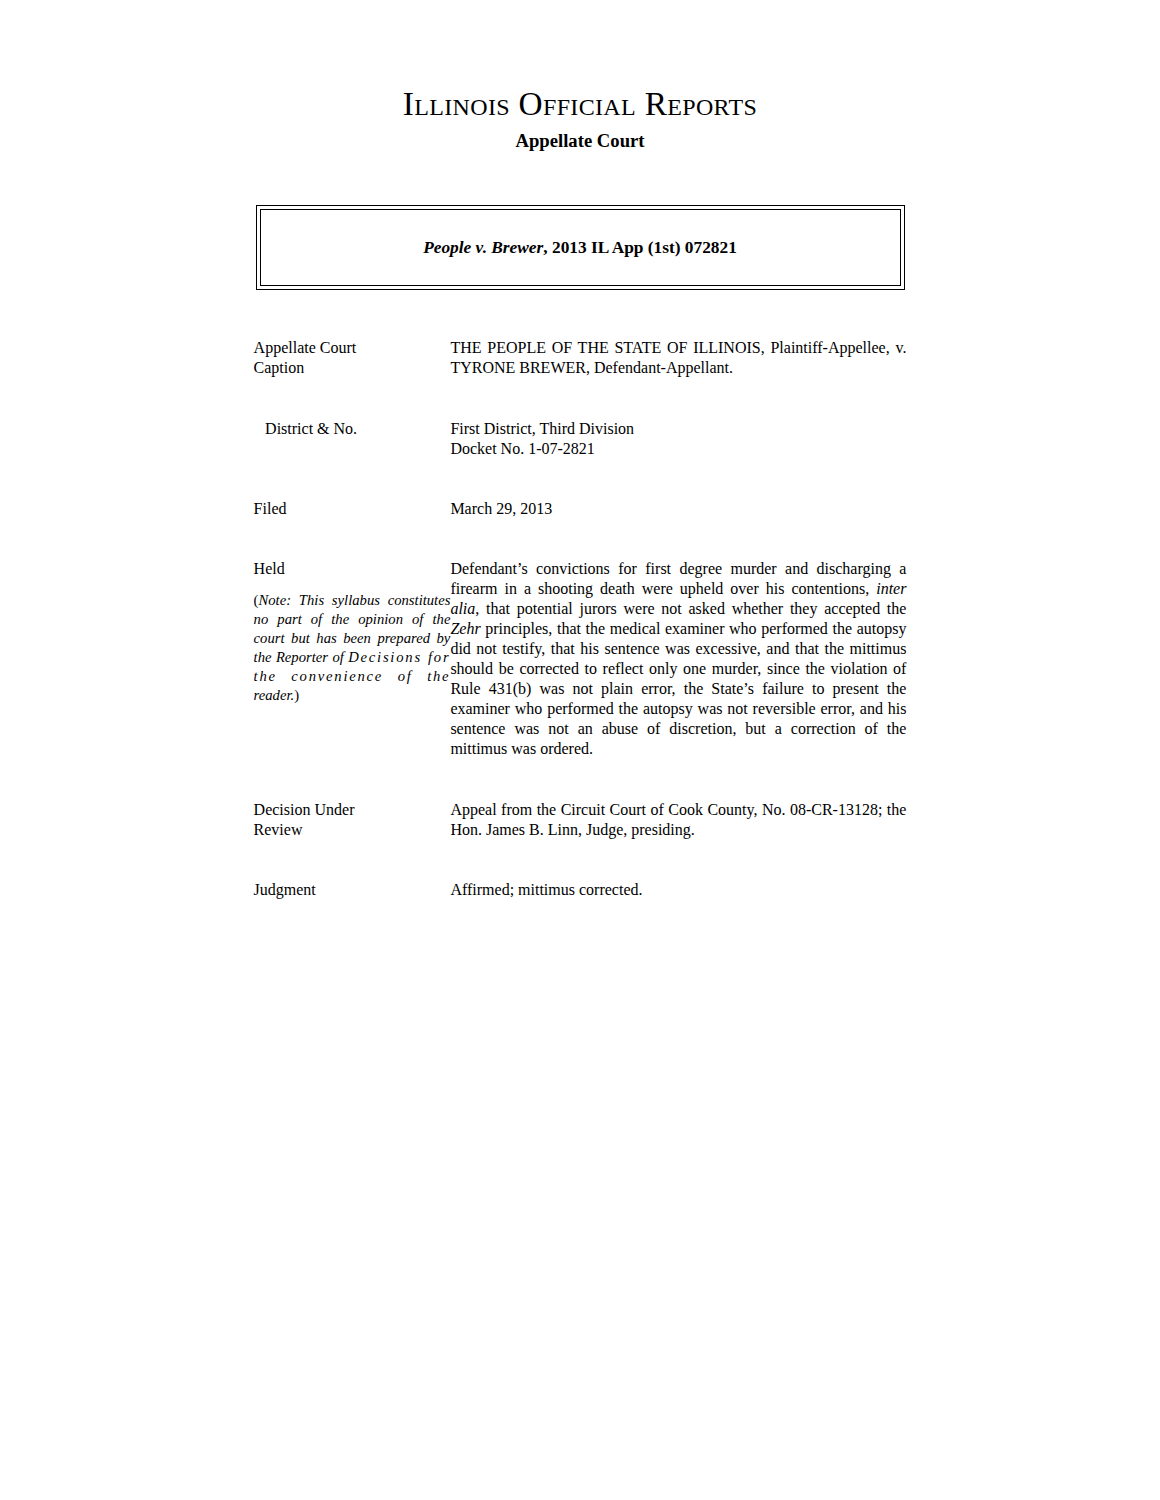ILLINOIS OFFICIAL REPORTS
Appellate Court
People v. Brewer, 2013 IL App (1st) 072821
| Appellate Court Caption | THE PEOPLE OF THE STATE OF ILLINOIS, Plaintiff-Appellee, v. TYRONE BREWER, Defendant-Appellant. |
| District & No. | First District, Third Division Docket No. 1-07-2821 |
| Filed | March 29, 2013 |
| Held ( Note: This syllabus constitutes no part of the opinion of the court but has been prepared by the Reporter of Decisions for the convenience of the reader. ) | Defendant’s convictions for first degree murder and discharging a firearm in a shooting death were upheld over his contentions, inter alia , that potential jurors were not asked whether they accepted the Zehr principles, that the medical examiner who performed the autopsy did not testify, that his sentence was excessive, and that the mittimus should be corrected to reflect only one murder, since the violation of Rule 431(b) was not plain error, the State’s failure to present the examiner who performed the autopsy was not reversible error, and his sentence was not an abuse of discretion, but a correction of the mittimus was ordered. |
| Decision Under Review | Appeal from the Circuit Court of Cook County, No. 08-CR-13128; the Hon. James B. Linn, Judge, presiding. |
| Judgment | Affirmed; mittimus corrected. |